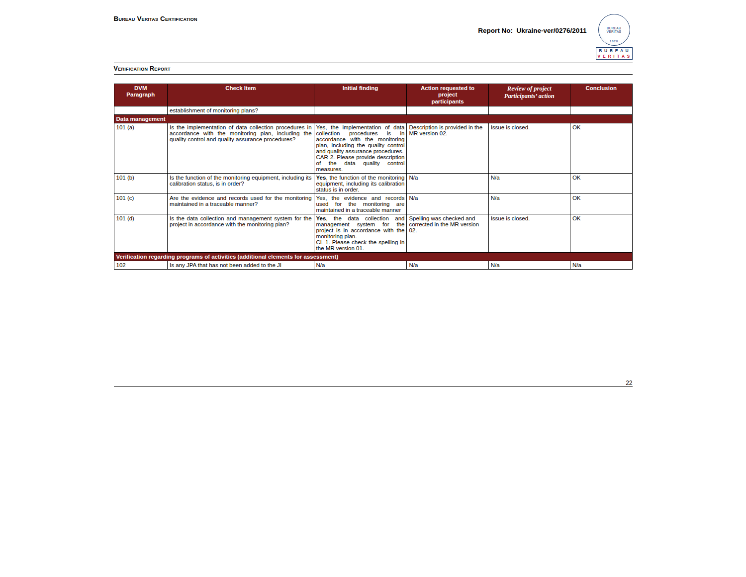Bureau Veritas Certification
Report No: Ukraine-ver/0276/2011
BUREAU
VERITAS
1828
B U R E A U
V E R I T A S
Verification Report
| DVM Paragraph | Check Item | Initial finding | Action requested to project participants | Review of project Participants’ action | Conclusion |
| --- | --- | --- | --- | --- | --- |
| | establishment of monitoring plans? | | | | |
| Data management |
| 101 (a) | Is the implementation of data collection procedures in accordance with the monitoring plan, including the quality control and quality assurance procedures? | Yes, the implementation of data collection procedures is in accordance with the monitoring plan, including the quality control and quality assurance procedures. CAR 2. Please provide description of the data quality control measures. | Description is provided in the MR version 02. | Issue is closed. | OK |
| 101 (b) | Is the function of the monitoring equipment, including its calibration status, is in order? | Yes , the function of the monitoring equipment, including its calibration status is in order. | N/a | N/a | OK |
| 101 (c) | Are the evidence and records used for the monitoring maintained in a traceable manner? | Yes, the evidence and records used for the monitoring are maintained in a traceable manner | N/a | N/a | OK |
| 101 (d) | Is the data collection and management system for the project in accordance with the monitoring plan? | Yes , the data collection and management system for the project is in accordance with the monitoring plan. CL 1. Please check the spelling in the MR version 01. | Spelling was checked and corrected in the MR version 02. | Issue is closed. | OK |
| Verification regarding programs of activities (additional elements for assessment) |
| 102 | Is any JPA that has not been added to the JI | N/a | N/a | N/a | N/a |
22